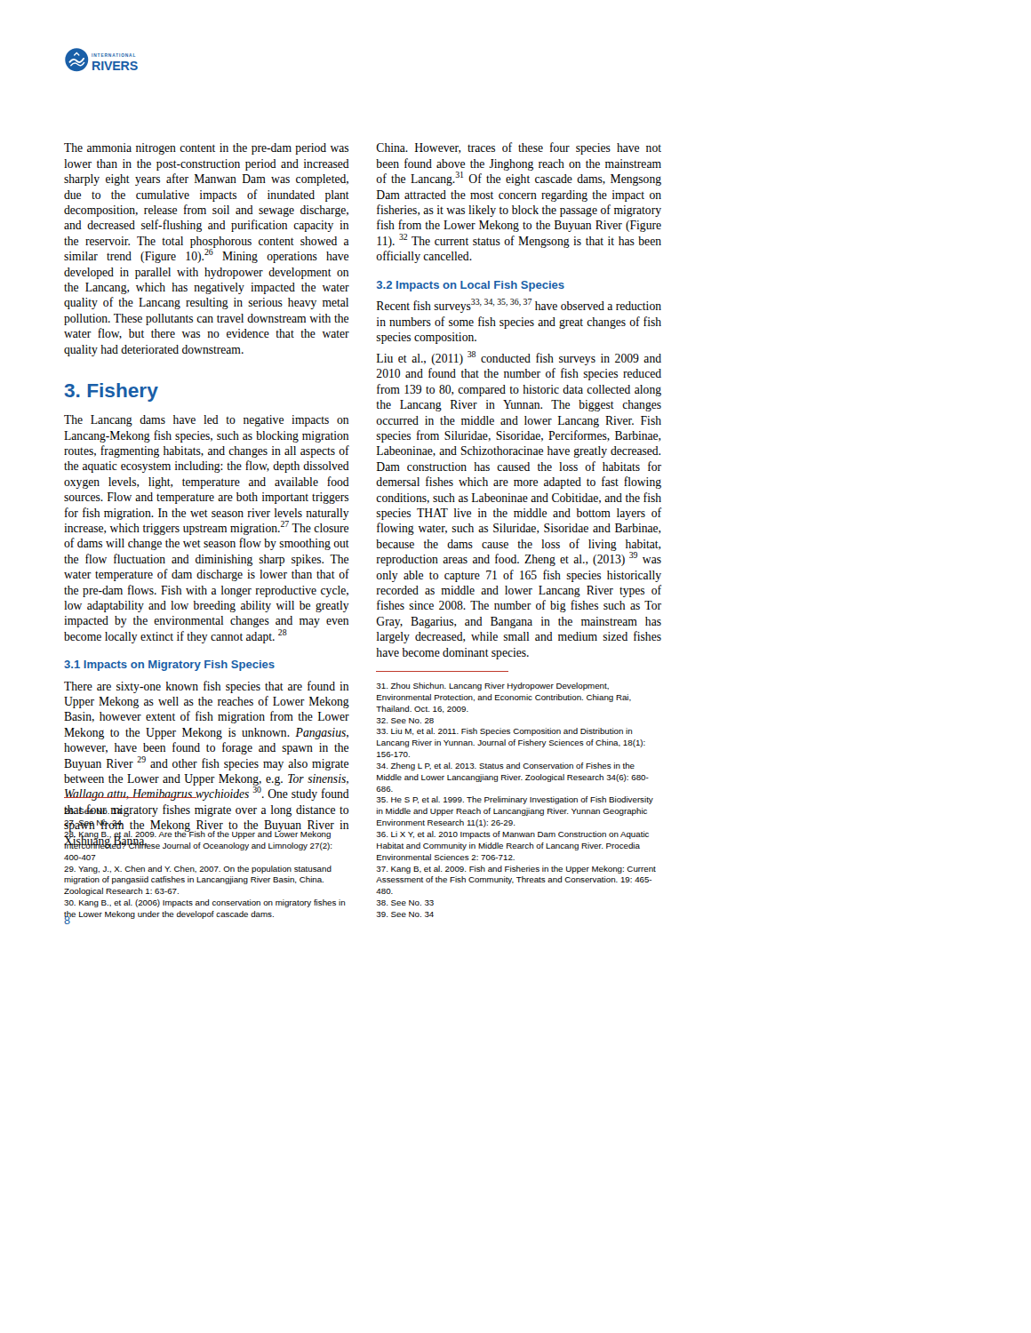INTERNATIONAL RIVERS
The ammonia nitrogen content in the pre-dam period was lower than in the post-construction period and increased sharply eight years after Manwan Dam was completed, due to the cumulative impacts of inundated plant decomposition, release from soil and sewage discharge, and decreased self-flushing and purification capacity in the reservoir. The total phosphorous content showed a similar trend (Figure 10).26 Mining operations have developed in parallel with hydropower development on the Lancang, which has negatively impacted the water quality of the Lancang resulting in serious heavy metal pollution. These pollutants can travel downstream with the water flow, but there was no evidence that the water quality had deteriorated downstream.
3. Fishery
The Lancang dams have led to negative impacts on Lancang-Mekong fish species, such as blocking migration routes, fragmenting habitats, and changes in all aspects of the aquatic ecosystem including: the flow, depth dissolved oxygen levels, light, temperature and available food sources. Flow and temperature are both important triggers for fish migration. In the wet season river levels naturally increase, which triggers upstream migration.27 The closure of dams will change the wet season flow by smoothing out the flow fluctuation and diminishing sharp spikes. The water temperature of dam discharge is lower than that of the pre-dam flows. Fish with a longer reproductive cycle, low adaptability and low breeding ability will be greatly impacted by the environmental changes and may even become locally extinct if they cannot adapt. 28
3.1 Impacts on Migratory Fish Species
There are sixty-one known fish species that are found in Upper Mekong as well as the reaches of Lower Mekong Basin, however extent of fish migration from the Lower Mekong to the Upper Mekong is unknown. Pangasius, however, have been found to forage and spawn in the Buyuan River 29 and other fish species may also migrate between the Lower and Upper Mekong, e.g. Tor sinensis, Wallago attu, Hemibagrus wychioides 30. One study found that four migratory fishes migrate over a long distance to spawn from the Mekong River to the Buyuan River in Xishuang Banna,
26. See No. 14
27. See No. 24
28. Kang B., et al. 2009. Are the Fish of the Upper and Lower Mekong Interconnected? Chinese Journal of Oceanology and Limnology 27(2): 400-407
29. Yang, J., X. Chen and Y. Chen, 2007. On the population statusand migration of pangasiid catfishes in Lancangjiang River Basin, China. Zoological Research 1: 63-67.
30. Kang B., et al. (2006) Impacts and conservation on migratory fishes in the Lower Mekong under the developof cascade dams.
China. However, traces of these four species have not been found above the Jinghong reach on the mainstream of the Lancang.31 Of the eight cascade dams, Mengsong Dam attracted the most concern regarding the impact on fisheries, as it was likely to block the passage of migratory fish from the Lower Mekong to the Buyuan River (Figure 11). 32 The current status of Mengsong is that it has been officially cancelled.
3.2 Impacts on Local Fish Species
Recent fish surveys33, 34, 35, 36, 37 have observed a reduction in numbers of some fish species and great changes of fish species composition.
Liu et al., (2011) 38 conducted fish surveys in 2009 and 2010 and found that the number of fish species reduced from 139 to 80, compared to historic data collected along the Lancang River in Yunnan. The biggest changes occurred in the middle and lower Lancang River. Fish species from Siluridae, Sisoridae, Perciformes, Barbinae, Labeoninae, and Schizothoracinae have greatly decreased. Dam construction has caused the loss of habitats for demersal fishes which are more adapted to fast flowing conditions, such as Labeoninae and Cobitidae, and the fish species THAT live in the middle and bottom layers of flowing water, such as Siluridae, Sisoridae and Barbinae, because the dams cause the loss of living habitat, reproduction areas and food. Zheng et al., (2013) 39 was only able to capture 71 of 165 fish species historically recorded as middle and lower Lancang River types of fishes since 2008. The number of big fishes such as Tor Gray, Bagarius, and Bangana in the mainstream has largely decreased, while small and medium sized fishes have become dominant species.
31. Zhou Shichun. Lancang River Hydropower Development, Environmental Protection, and Economic Contribution. Chiang Rai, Thailand. Oct. 16, 2009.
32. See No. 28
33. Liu M, et al. 2011. Fish Species Composition and Distribution in Lancang River in Yunnan. Journal of Fishery Sciences of China, 18(1): 156-170.
34. Zheng L P, et al. 2013. Status and Conservation of Fishes in the Middle and Lower Lancangjiang River. Zoological Research 34(6): 680-686.
35. He S P, et al. 1999. The Preliminary Investigation of Fish Biodiversity in Middle and Upper Reach of Lancangjiang River. Yunnan Geographic Environment Research 11(1): 26-29.
36. Li X Y, et al. 2010 Impacts of Manwan Dam Construction on Aquatic Habitat and Community in Middle Rearch of Lancang River. Procedia Environmental Sciences 2: 706-712.
37. Kang B, et al. 2009. Fish and Fisheries in the Upper Mekong: Current Assessment of the Fish Community, Threats and Conservation. 19: 465-480.
38. See No. 33
39. See No. 34
8